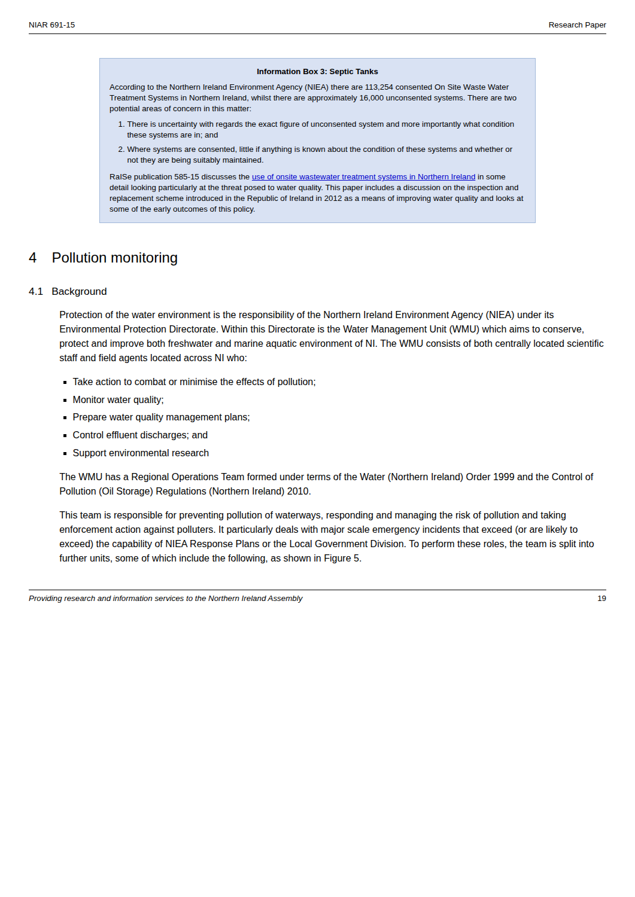NIAR 691-15 Research Paper
Information Box 3: Septic Tanks
According to the Northern Ireland Environment Agency (NIEA) there are 113,254 consented On Site Waste Water Treatment Systems in Northern Ireland, whilst there are approximately 16,000 unconsented systems. There are two potential areas of concern in this matter:
There is uncertainty with regards the exact figure of unconsented system and more importantly what condition these systems are in; and
Where systems are consented, little if anything is known about the condition of these systems and whether or not they are being suitably maintained.
RaISe publication 585-15 discusses the use of onsite wastewater treatment systems in Northern Ireland in some detail looking particularly at the threat posed to water quality. This paper includes a discussion on the inspection and replacement scheme introduced in the Republic of Ireland in 2012 as a means of improving water quality and looks at some of the early outcomes of this policy.
4 Pollution monitoring
4.1 Background
Protection of the water environment is the responsibility of the Northern Ireland Environment Agency (NIEA) under its Environmental Protection Directorate. Within this Directorate is the Water Management Unit (WMU) which aims to conserve, protect and improve both freshwater and marine aquatic environment of NI. The WMU consists of both centrally located scientific staff and field agents located across NI who:
Take action to combat or minimise the effects of pollution;
Monitor water quality;
Prepare water quality management plans;
Control effluent discharges; and
Support environmental research
The WMU has a Regional Operations Team formed under terms of the Water (Northern Ireland) Order 1999 and the Control of Pollution (Oil Storage) Regulations (Northern Ireland) 2010.
This team is responsible for preventing pollution of waterways, responding and managing the risk of pollution and taking enforcement action against polluters. It particularly deals with major scale emergency incidents that exceed (or are likely to exceed) the capability of NIEA Response Plans or the Local Government Division. To perform these roles, the team is split into further units, some of which include the following, as shown in Figure 5.
Providing research and information services to the Northern Ireland Assembly 19